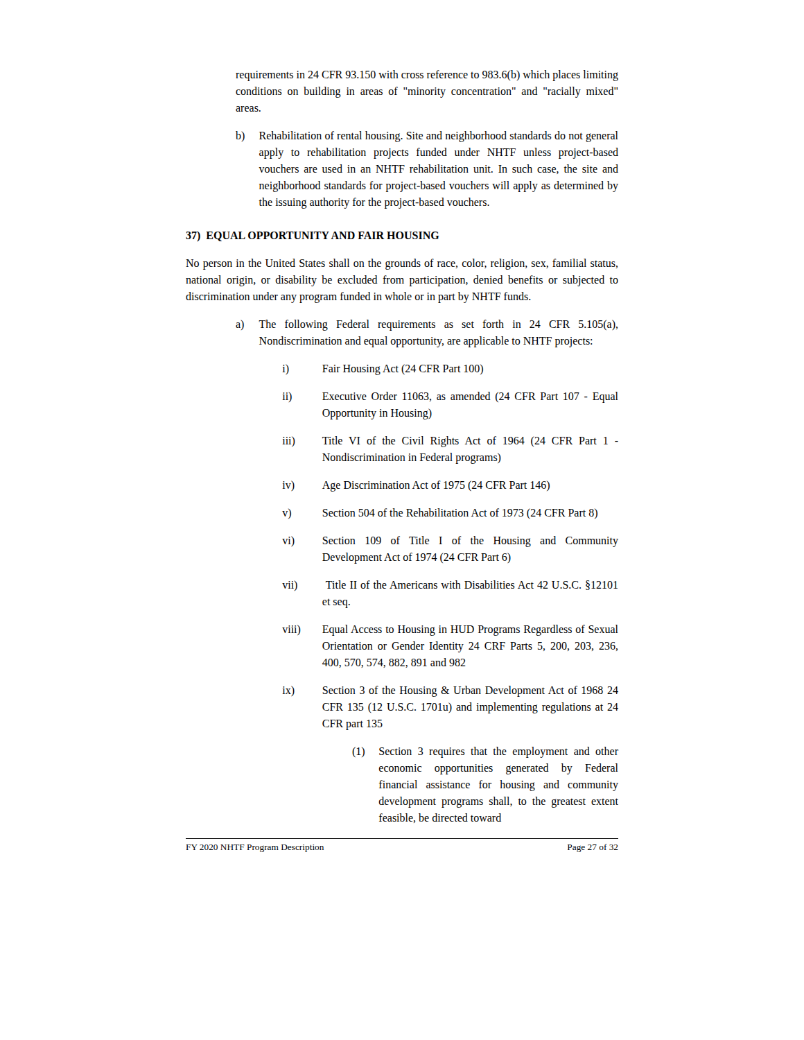requirements in 24 CFR 93.150 with cross reference to 983.6(b) which places limiting conditions on building in areas of "minority concentration" and "racially mixed" areas.
b) Rehabilitation of rental housing. Site and neighborhood standards do not general apply to rehabilitation projects funded under NHTF unless project-based vouchers are used in an NHTF rehabilitation unit. In such case, the site and neighborhood standards for project-based vouchers will apply as determined by the issuing authority for the project-based vouchers.
37) EQUAL OPPORTUNITY AND FAIR HOUSING
No person in the United States shall on the grounds of race, color, religion, sex, familial status, national origin, or disability be excluded from participation, denied benefits or subjected to discrimination under any program funded in whole or in part by NHTF funds.
a) The following Federal requirements as set forth in 24 CFR 5.105(a), Nondiscrimination and equal opportunity, are applicable to NHTF projects:
i) Fair Housing Act (24 CFR Part 100)
ii) Executive Order 11063, as amended (24 CFR Part 107 - Equal Opportunity in Housing)
iii) Title VI of the Civil Rights Act of 1964 (24 CFR Part 1 - Nondiscrimination in Federal programs)
iv) Age Discrimination Act of 1975 (24 CFR Part 146)
v) Section 504 of the Rehabilitation Act of 1973 (24 CFR Part 8)
vi) Section 109 of Title I of the Housing and Community Development Act of 1974 (24 CFR Part 6)
vii) Title II of the Americans with Disabilities Act 42 U.S.C. §12101 et seq.
viii) Equal Access to Housing in HUD Programs Regardless of Sexual Orientation or Gender Identity 24 CRF Parts 5, 200, 203, 236, 400, 570, 574, 882, 891 and 982
ix) Section 3 of the Housing & Urban Development Act of 1968 24 CFR 135 (12 U.S.C. 1701u) and implementing regulations at 24 CFR part 135
(1) Section 3 requires that the employment and other economic opportunities generated by Federal financial assistance for housing and community development programs shall, to the greatest extent feasible, be directed toward
FY 2020 NHTF Program Description Page 27 of 32